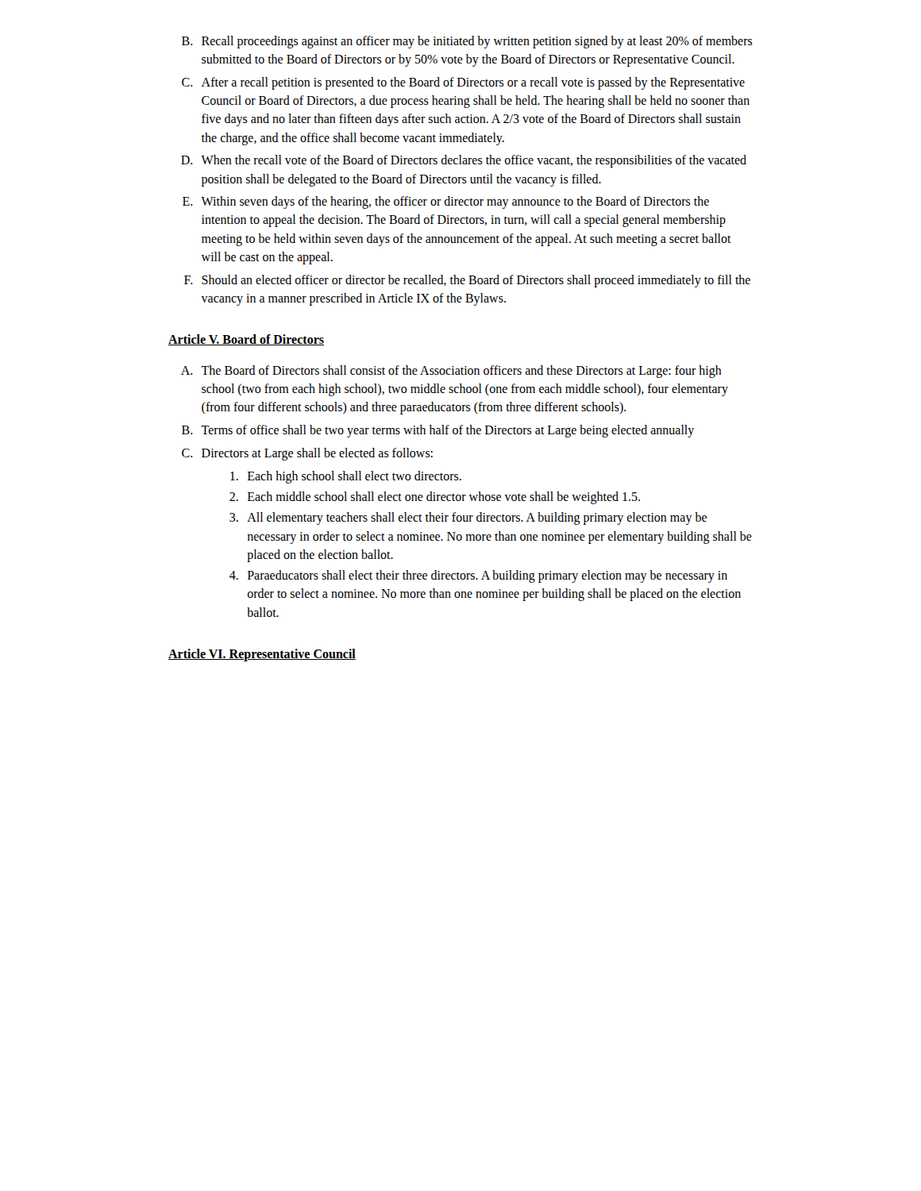Recall proceedings against an officer may be initiated by written petition signed by at least 20% of members submitted to the Board of Directors or by 50% vote by the Board of Directors or Representative Council.
After a recall petition is presented to the Board of Directors or a recall vote is passed by the Representative Council or Board of Directors, a due process hearing shall be held. The hearing shall be held no sooner than five days and no later than fifteen days after such action. A 2/3 vote of the Board of Directors shall sustain the charge, and the office shall become vacant immediately.
When the recall vote of the Board of Directors declares the office vacant, the responsibilities of the vacated position shall be delegated to the Board of Directors until the vacancy is filled.
Within seven days of the hearing, the officer or director may announce to the Board of Directors the intention to appeal the decision. The Board of Directors, in turn, will call a special general membership meeting to be held within seven days of the announcement of the appeal. At such meeting a secret ballot will be cast on the appeal.
Should an elected officer or director be recalled, the Board of Directors shall proceed immediately to fill the vacancy in a manner prescribed in Article IX of the Bylaws.
Article V. Board of Directors
The Board of Directors shall consist of the Association officers and these Directors at Large: four high school (two from each high school), two middle school (one from each middle school), four elementary (from four different schools) and three paraeducators (from three different schools).
Terms of office shall be two year terms with half of the Directors at Large being elected annually
Directors at Large shall be elected as follows:
Each high school shall elect two directors.
Each middle school shall elect one director whose vote shall be weighted 1.5.
All elementary teachers shall elect their four directors. A building primary election may be necessary in order to select a nominee. No more than one nominee per elementary building shall be placed on the election ballot.
Paraeducators shall elect their three directors. A building primary election may be necessary in order to select a nominee. No more than one nominee per building shall be placed on the election ballot.
Article VI. Representative Council